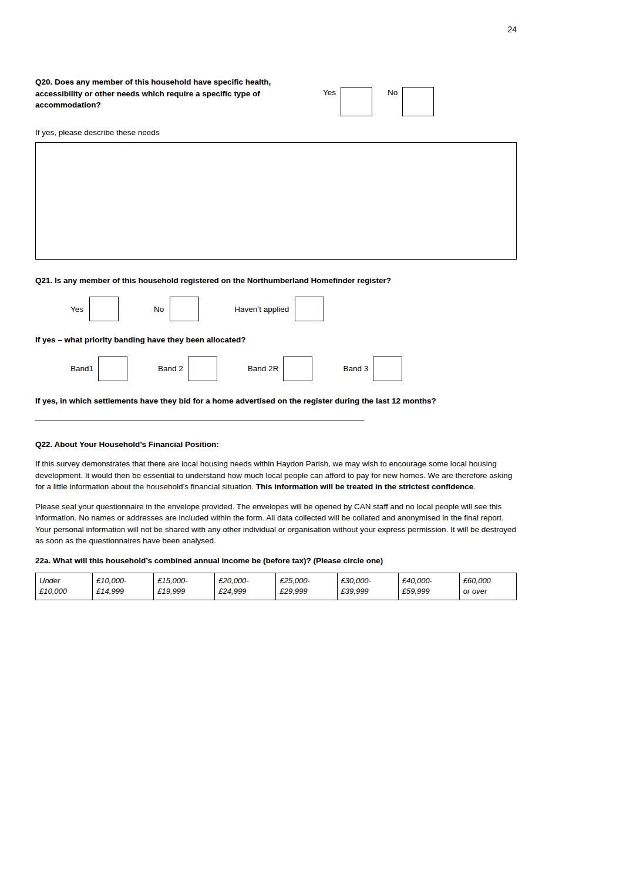24
Q20. Does any member of this household have specific health, accessibility or other needs which require a specific type of accommodation?
Yes No
If yes, please describe these needs
Q21. Is any member of this household registered on the Northumberland Homefinder register?
Yes No Haven’t applied
If yes – what priority banding have they been allocated?
Band1 Band 2 Band 2R Band 3
If yes, in which settlements have they bid for a home advertised on the register during the last 12 months?
Q22. About Your Household’s Financial Position:
If this survey demonstrates that there are local housing needs within Haydon Parish, we may wish to encourage some local housing development. It would then be essential to understand how much local people can afford to pay for new homes. We are therefore asking for a little information about the household’s financial situation. This information will be treated in the strictest confidence.
Please seal your questionnaire in the envelope provided. The envelopes will be opened by CAN staff and no local people will see this information. No names or addresses are included within the form. All data collected will be collated and anonymised in the final report. Your personal information will not be shared with any other individual or organisation without your express permission. It will be destroyed as soon as the questionnaires have been analysed.
22a. What will this household’s combined annual income be (before tax)? (Please circle one)
| Under £10,000 | £10,000- £14,999 | £15,000- £19,999 | £20,000- £24,999 | £25,000- £29,999 | £30,000- £39,999 | £40,000- £59,999 | £60,000 or over |